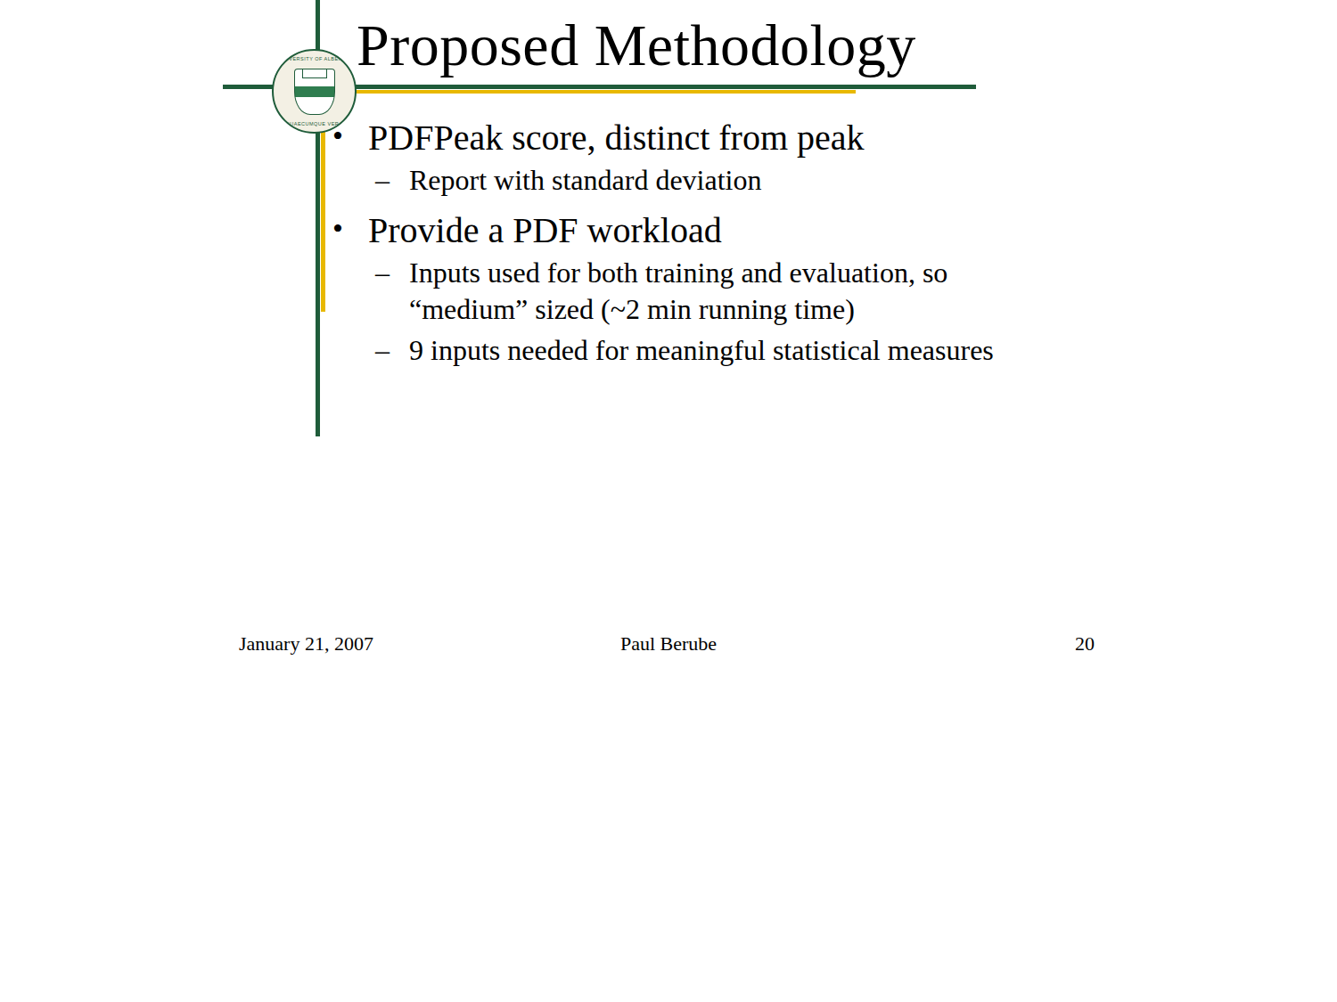UNIVERSITY OF ALBERTA
QUAECUMQUE VERA
Proposed Methodology
PDFPeak score, distinct from peak
Report with standard deviation
Provide a PDF workload
Inputs used for both training and evaluation, so “medium” sized (~2 min running time)
9 inputs needed for meaningful statistical measures
January 21, 2007 Paul Berube 20